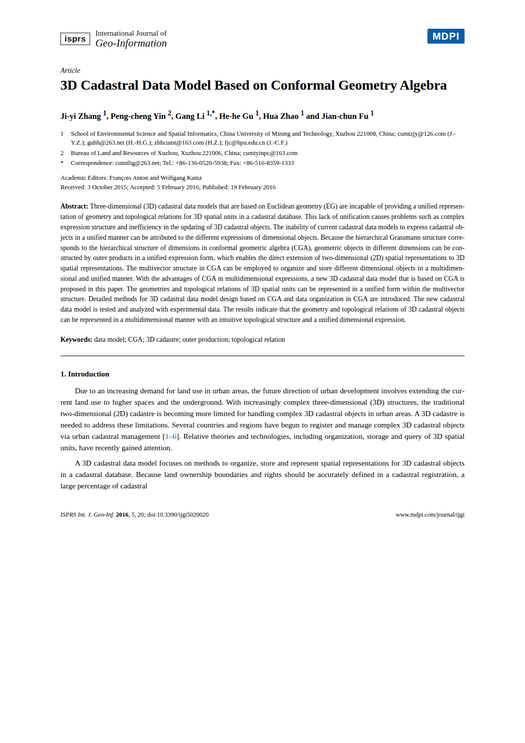isprs
International Journal of
Geo-Information
MDPI
Article
3D Cadastral Data Model Based on Conformal Geometry Algebra
Ji-yi Zhang 1, Peng-cheng Yin 2, Gang Li 1,*, He-he Gu 1, Hua Zhao 1 and Jian-chun Fu 1
1 School of Environmental Science and Spatial Informatics, China University of Mining and Technology, Xuzhou 221008, China; cumtzjy@126.com (J.-Y.Z.); guhh@263.net (H.-H.G.); zhhcumt@163.com (H.Z.); fjc@hpu.edu.cn (J.-C.F.)
2 Bureau of Land and Resources of Xuzhou, Xuzhou 221006, China; cumtyinpc@163.com
* Correspondence: cumtlig@263.net; Tel.: +86-136-0520-5938; Fax: +86-516-8359-1333
Academic Editors: François Anton and Wolfgang Kainz
Received: 3 October 2015; Accepted: 5 February 2016; Published: 19 February 2016
Abstract: Three-dimensional (3D) cadastral data models that are based on Euclidean geometry (EG) are incapable of providing a unified representation of geometry and topological relations for 3D spatial units in a cadastral database. This lack of unification causes problems such as complex expression structure and inefficiency in the updating of 3D cadastral objects. The inability of current cadastral data models to express cadastral objects in a unified manner can be attributed to the different expressions of dimensional objects. Because the hierarchical Grassmann structure corresponds to the hierarchical structure of dimensions in conformal geometric algebra (CGA), geometric objects in different dimensions can be constructed by outer products in a unified expression form, which enables the direct extension of two-dimensional (2D) spatial representations to 3D spatial representations. The multivector structure in CGA can be employed to organize and store different dimensional objects in a multidimensional and unified manner. With the advantages of CGA in multidimensional expressions, a new 3D cadastral data model that is based on CGA is proposed in this paper. The geometries and topological relations of 3D spatial units can be represented in a unified form within the multivector structure. Detailed methods for 3D cadastral data model design based on CGA and data organization in CGA are introduced. The new cadastral data model is tested and analyzed with experimental data. The results indicate that the geometry and topological relations of 3D cadastral objects can be represented in a multidimensional manner with an intuitive topological structure and a unified dimensional expression.
Keywords: data model; CGA; 3D cadastre; outer production; topological relation
1. Introduction
Due to an increasing demand for land use in urban areas, the future direction of urban development involves extending the current land use to higher spaces and the underground. With increasingly complex three-dimensional (3D) structures, the traditional two-dimensional (2D) cadastre is becoming more limited for handling complex 3D cadastral objects in urban areas. A 3D cadastre is needed to address these limitations. Several countries and regions have begun to register and manage complex 3D cadastral objects via urban cadastral management [1–6]. Relative theories and technologies, including organization, storage and query of 3D spatial units, have recently gained attention.
A 3D cadastral data model focuses on methods to organize, store and represent spatial representations for 3D cadastral objects in a cadastral database. Because land ownership boundaries and rights should be accurately defined in a cadastral registration, a large percentage of cadastral
ISPRS Int. J. Geo-Inf. 2016, 5, 20; doi:10.3390/ijgi5020020
www.mdpi.com/journal/ijgi